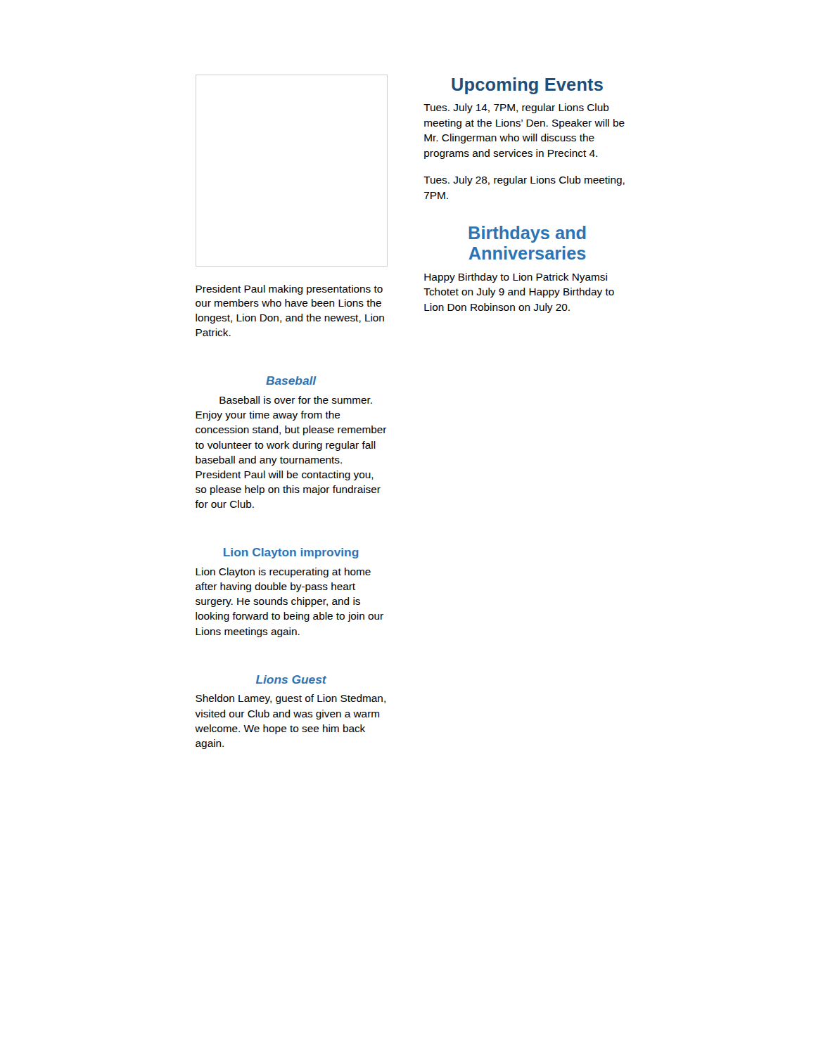President Paul making presentations to our members who have been Lions the longest, Lion Don, and the newest, Lion Patrick.
Baseball
Baseball is over for the summer. Enjoy your time away from the concession stand, but please remember to volunteer to work during regular fall baseball and any tournaments. President Paul will be contacting you, so please help on this major fundraiser for our Club.
Lion Clayton improving
Lion Clayton is recuperating at home after having double by-pass heart surgery. He sounds chipper, and is looking forward to being able to join our Lions meetings again.
Lions Guest
Sheldon Lamey, guest of Lion Stedman, visited our Club and was given a warm welcome. We hope to see him back again.
Upcoming Events
Tues. July 14, 7PM, regular Lions Club meeting at the Lions’ Den. Speaker will be Mr. Clingerman who will discuss the programs and services in Precinct 4.
Tues. July 28, regular Lions Club meeting, 7PM.
Birthdays and Anniversaries
Happy Birthday to Lion Patrick Nyamsi Tchotet on July 9 and Happy Birthday to Lion Don Robinson on July 20.